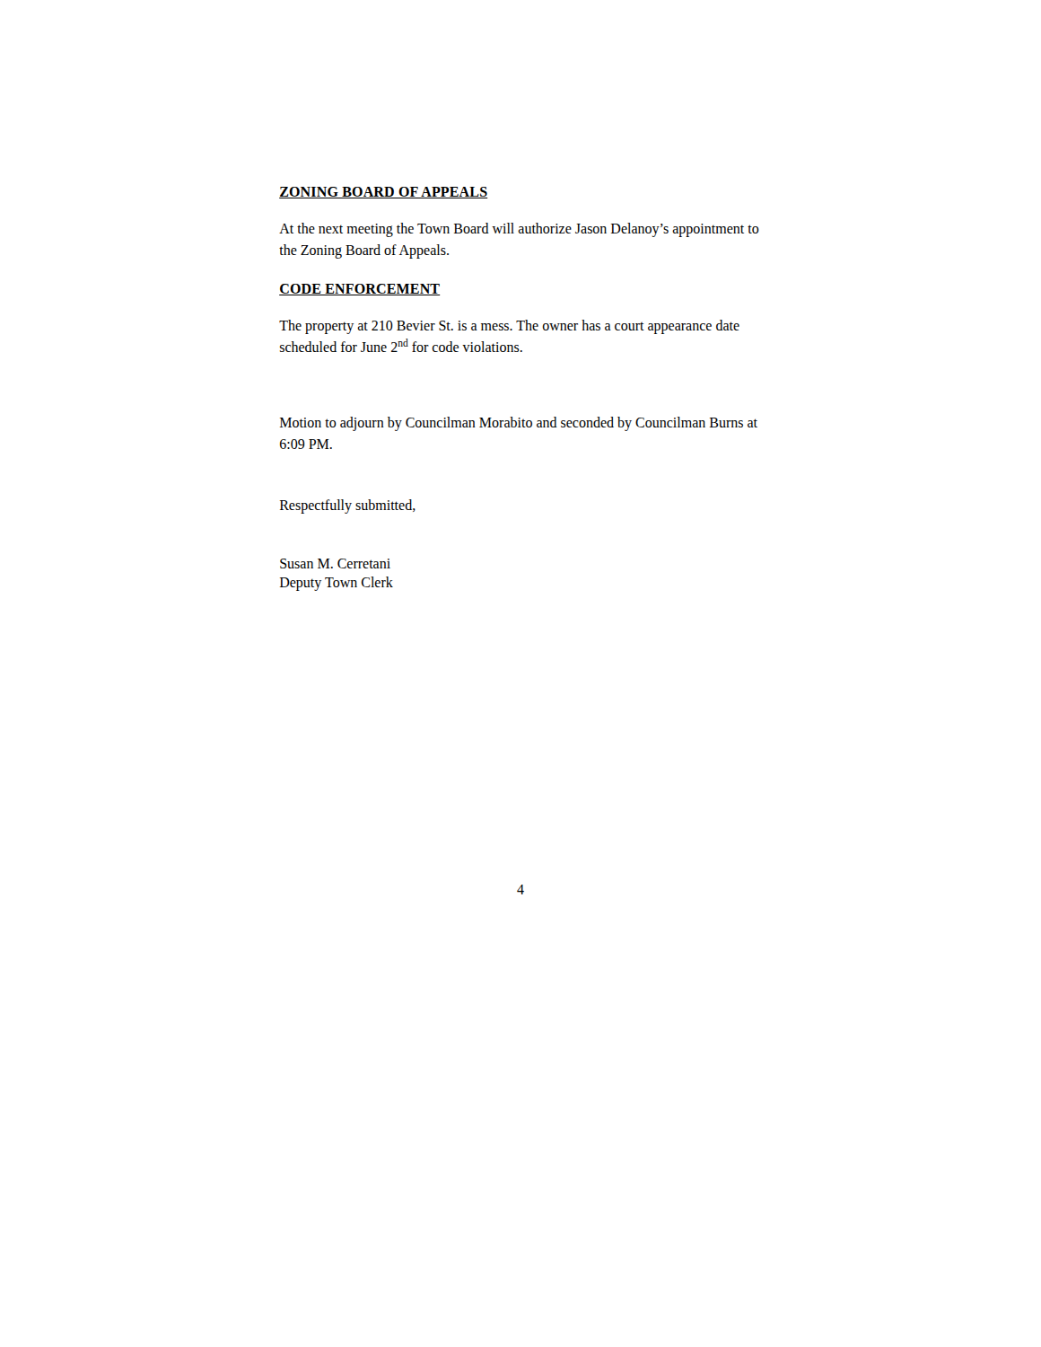ZONING BOARD OF APPEALS
At the next meeting the Town Board will authorize Jason Delanoy’s appointment to the Zoning Board of Appeals.
CODE ENFORCEMENT
The property at 210 Bevier St. is a mess. The owner has a court appearance date scheduled for June 2nd for code violations.
Motion to adjourn by Councilman Morabito and seconded by Councilman Burns at 6:09 PM.
Respectfully submitted,
Susan M. Cerretani
Deputy Town Clerk
4